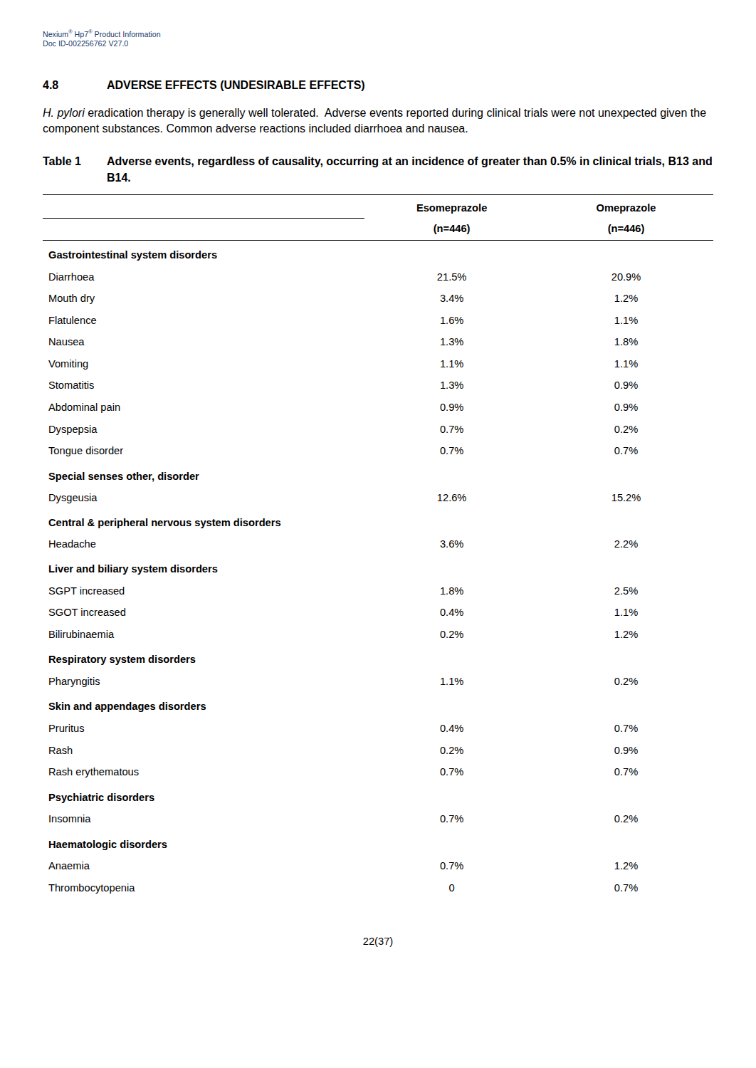Nexium® Hp7® Product Information
Doc ID-002256762 V27.0
4.8 ADVERSE EFFECTS (UNDESIRABLE EFFECTS)
H. pylori eradication therapy is generally well tolerated. Adverse events reported during clinical trials were not unexpected given the component substances. Common adverse reactions included diarrhoea and nausea.
Table 1 Adverse events, regardless of causality, occurring at an incidence of greater than 0.5% in clinical trials, B13 and B14.
| | Esomeprazole | Omeprazole |
| --- | --- | --- |
| | (n=446) | (n=446) |
| Gastrointestinal system disorders | | |
| Diarrhoea | 21.5% | 20.9% |
| Mouth dry | 3.4% | 1.2% |
| Flatulence | 1.6% | 1.1% |
| Nausea | 1.3% | 1.8% |
| Vomiting | 1.1% | 1.1% |
| Stomatitis | 1.3% | 0.9% |
| Abdominal pain | 0.9% | 0.9% |
| Dyspepsia | 0.7% | 0.2% |
| Tongue disorder | 0.7% | 0.7% |
| Special senses other, disorder | | |
| Dysgeusia | 12.6% | 15.2% |
| Central & peripheral nervous system disorders | | |
| Headache | 3.6% | 2.2% |
| Liver and biliary system disorders | | |
| SGPT increased | 1.8% | 2.5% |
| SGOT increased | 0.4% | 1.1% |
| Bilirubinaemia | 0.2% | 1.2% |
| Respiratory system disorders | | |
| Pharyngitis | 1.1% | 0.2% |
| Skin and appendages disorders | | |
| Pruritus | 0.4% | 0.7% |
| Rash | 0.2% | 0.9% |
| Rash erythematous | 0.7% | 0.7% |
| Psychiatric disorders | | |
| Insomnia | 0.7% | 0.2% |
| Haematologic disorders | | |
| Anaemia | 0.7% | 1.2% |
| Thrombocytopenia | 0 | 0.7% |
22(37)